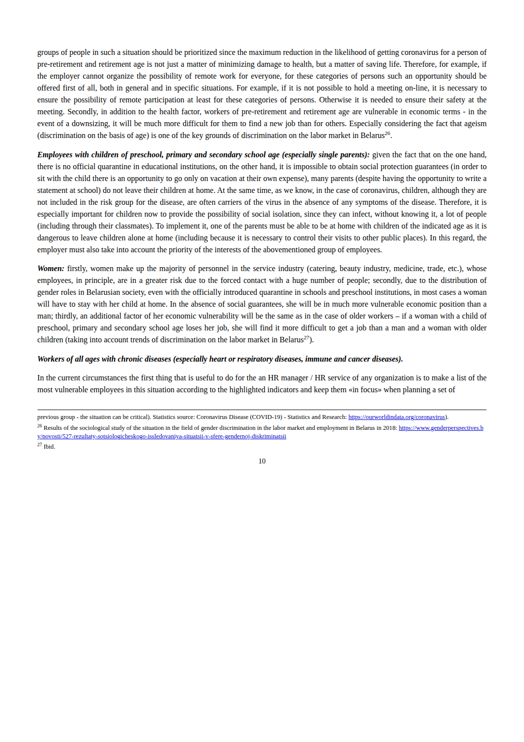groups of people in such a situation should be prioritized since the maximum reduction in the likelihood of getting coronavirus for a person of pre-retirement and retirement age is not just a matter of minimizing damage to health, but a matter of saving life. Therefore, for example, if the employer cannot organize the possibility of remote work for everyone, for these categories of persons such an opportunity should be offered first of all, both in general and in specific situations. For example, if it is not possible to hold a meeting on-line, it is necessary to ensure the possibility of remote participation at least for these categories of persons. Otherwise it is needed to ensure their safety at the meeting. Secondly, in addition to the health factor, workers of pre-retirement and retirement age are vulnerable in economic terms - in the event of a downsizing, it will be much more difficult for them to find a new job than for others. Especially considering the fact that ageism (discrimination on the basis of age) is one of the key grounds of discrimination on the labor market in Belarus26.
Employees with children of preschool, primary and secondary school age (especially single parents): given the fact that on the one hand, there is no official quarantine in educational institutions, on the other hand, it is impossible to obtain social protection guarantees (in order to sit with the child there is an opportunity to go only on vacation at their own expense), many parents (despite having the opportunity to write a statement at school) do not leave their children at home. At the same time, as we know, in the case of coronavirus, children, although they are not included in the risk group for the disease, are often carriers of the virus in the absence of any symptoms of the disease. Therefore, it is especially important for children now to provide the possibility of social isolation, since they can infect, without knowing it, a lot of people (including through their classmates). To implement it, one of the parents must be able to be at home with children of the indicated age as it is dangerous to leave children alone at home (including because it is necessary to control their visits to other public places). In this regard, the employer must also take into account the priority of the interests of the abovementioned group of employees.
Women: firstly, women make up the majority of personnel in the service industry (catering, beauty industry, medicine, trade, etc.), whose employees, in principle, are in a greater risk due to the forced contact with a huge number of people; secondly, due to the distribution of gender roles in Belarusian society, even with the officially introduced quarantine in schools and preschool institutions, in most cases a woman will have to stay with her child at home. In the absence of social guarantees, she will be in much more vulnerable economic position than a man; thirdly, an additional factor of her economic vulnerability will be the same as in the case of older workers – if a woman with a child of preschool, primary and secondary school age loses her job, she will find it more difficult to get a job than a man and a woman with older children (taking into account trends of discrimination on the labor market in Belarus27).
Workers of all ages with chronic diseases (especially heart or respiratory diseases, immune and cancer diseases).
In the current circumstances the first thing that is useful to do for the an HR manager / HR service of any organization is to make a list of the most vulnerable employees in this situation according to the highlighted indicators and keep them «in focus» when planning a set of
previous group - the situation can be critical). Statistics source: Coronavirus Disease (COVID-19) - Statistics and Research: https://ourworldindata.org/coronavirus).
26 Results of the sociological study of the situation in the field of gender discrimination in the labor market and employment in Belarus in 2018: https://www.genderperspectives.by/novosti/527-rezultaty-sotsiologicheskogo-issledovaniya-situatsii-v-sfere-gendernoj-diskriminatsii
27 Ibid.
10